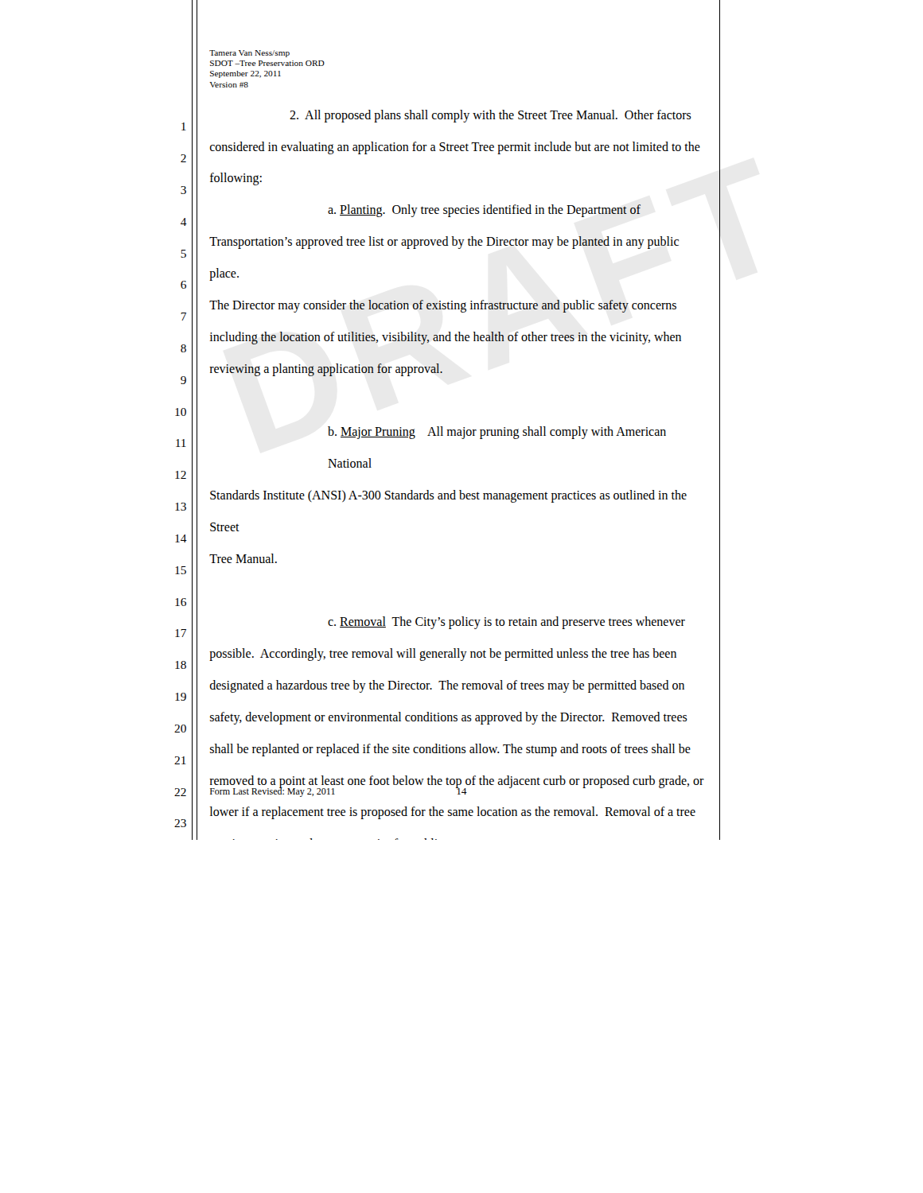DRAFT
Tamera Van Ness/smp
SDOT –Tree Preservation ORD
September 22, 2011
Version #8
1
2
3
4
5
6
7
8
9
10
11
12
13
14
15
16
17
18
19
20
21
22
23
24
25
26
27
28
2. All proposed plans shall comply with the Street Tree Manual. Other factors
considered in evaluating an application for a Street Tree permit include but are not limited to the
following:
a. Planting. Only tree species identified in the Department of
Transportation’s approved tree list or approved by the Director may be planted in any public place.
The Director may consider the location of existing infrastructure and public safety concerns
including the location of utilities, visibility, and the health of other trees in the vicinity, when
reviewing a planting application for approval.
b. Major Pruning All major pruning shall comply with American National
Standards Institute (ANSI) A-300 Standards and best management practices as outlined in the Street
Tree Manual.
c. Removal The City’s policy is to retain and preserve trees whenever
possible. Accordingly, tree removal will generally not be permitted unless the tree has been
designated a hazardous tree by the Director. The removal of trees may be permitted based on
safety, development or environmental conditions as approved by the Director. Removed trees
shall be replanted or replaced if the site conditions allow. The stump and roots of trees shall be
removed to a point at least one foot below the top of the adjacent curb or proposed curb grade, or
lower if a replacement tree is proposed for the same location as the removal. Removal of a tree
requires posting and an opportunity for public comment.
Form Last Revised: May 2, 2011 14